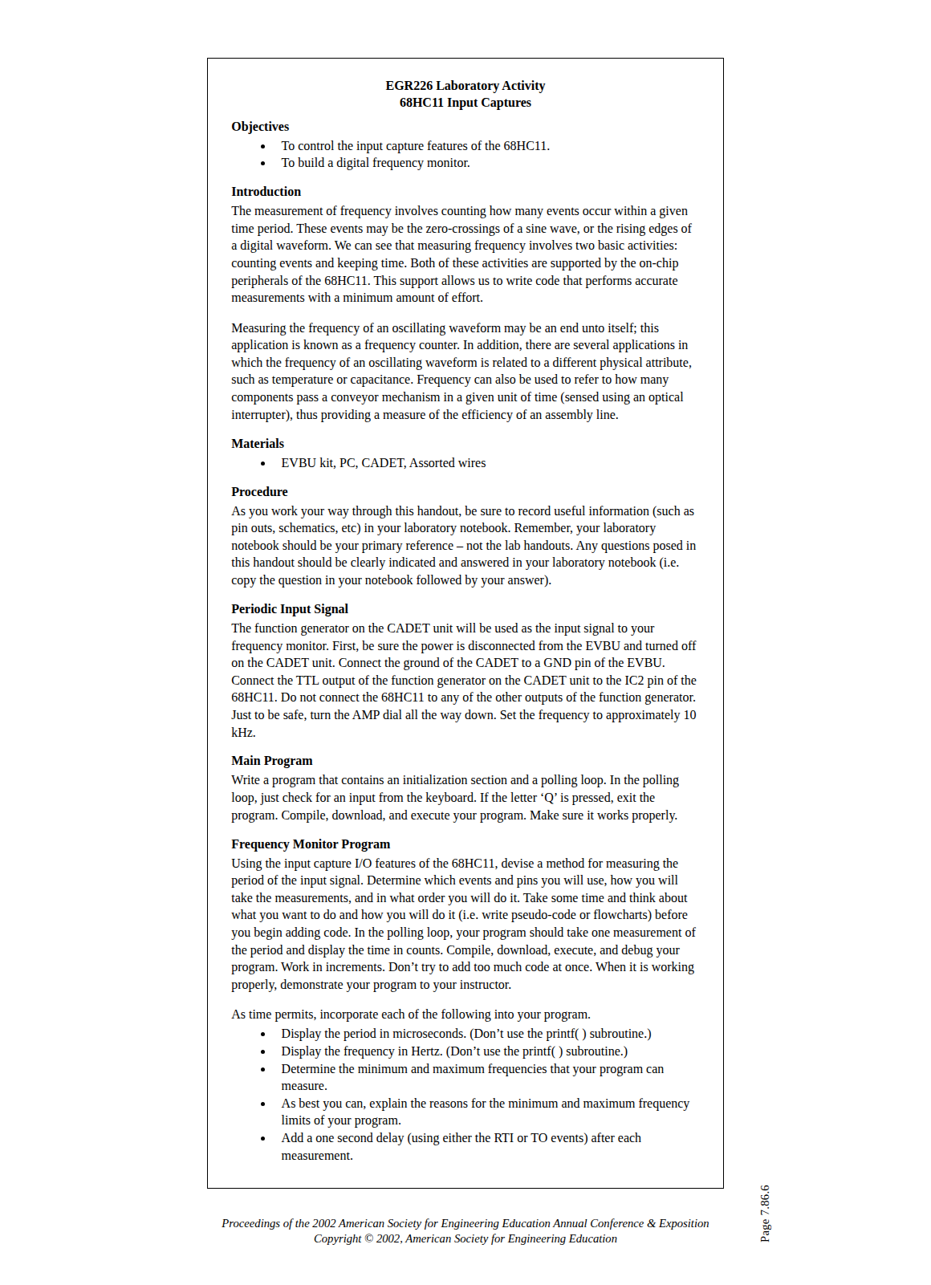EGR226 Laboratory Activity
68HC11 Input Captures
Objectives
To control the input capture features of the 68HC11.
To build a digital frequency monitor.
Introduction
The measurement of frequency involves counting how many events occur within a given time period. These events may be the zero-crossings of a sine wave, or the rising edges of a digital waveform. We can see that measuring frequency involves two basic activities: counting events and keeping time. Both of these activities are supported by the on-chip peripherals of the 68HC11. This support allows us to write code that performs accurate measurements with a minimum amount of effort.
Measuring the frequency of an oscillating waveform may be an end unto itself; this application is known as a frequency counter. In addition, there are several applications in which the frequency of an oscillating waveform is related to a different physical attribute, such as temperature or capacitance. Frequency can also be used to refer to how many components pass a conveyor mechanism in a given unit of time (sensed using an optical interrupter), thus providing a measure of the efficiency of an assembly line.
Materials
EVBU kit, PC, CADET, Assorted wires
Procedure
As you work your way through this handout, be sure to record useful information (such as pin outs, schematics, etc) in your laboratory notebook. Remember, your laboratory notebook should be your primary reference – not the lab handouts. Any questions posed in this handout should be clearly indicated and answered in your laboratory notebook (i.e. copy the question in your notebook followed by your answer).
Periodic Input Signal
The function generator on the CADET unit will be used as the input signal to your frequency monitor. First, be sure the power is disconnected from the EVBU and turned off on the CADET unit. Connect the ground of the CADET to a GND pin of the EVBU. Connect the TTL output of the function generator on the CADET unit to the IC2 pin of the 68HC11. Do not connect the 68HC11 to any of the other outputs of the function generator. Just to be safe, turn the AMP dial all the way down. Set the frequency to approximately 10 kHz.
Main Program
Write a program that contains an initialization section and a polling loop. In the polling loop, just check for an input from the keyboard. If the letter ‘Q’ is pressed, exit the program. Compile, download, and execute your program. Make sure it works properly.
Frequency Monitor Program
Using the input capture I/O features of the 68HC11, devise a method for measuring the period of the input signal. Determine which events and pins you will use, how you will take the measurements, and in what order you will do it. Take some time and think about what you want to do and how you will do it (i.e. write pseudo-code or flowcharts) before you begin adding code. In the polling loop, your program should take one measurement of the period and display the time in counts. Compile, download, execute, and debug your program. Work in increments. Don’t try to add too much code at once. When it is working properly, demonstrate your program to your instructor.
As time permits, incorporate each of the following into your program.
Display the period in microseconds. (Don’t use the printf( ) subroutine.)
Display the frequency in Hertz. (Don’t use the printf( ) subroutine.)
Determine the minimum and maximum frequencies that your program can measure.
As best you can, explain the reasons for the minimum and maximum frequency limits of your program.
Add a one second delay (using either the RTI or TO events) after each measurement.
Proceedings of the 2002 American Society for Engineering Education Annual Conference & Exposition
Copyright © 2002, American Society for Engineering Education
Page 7.86.6